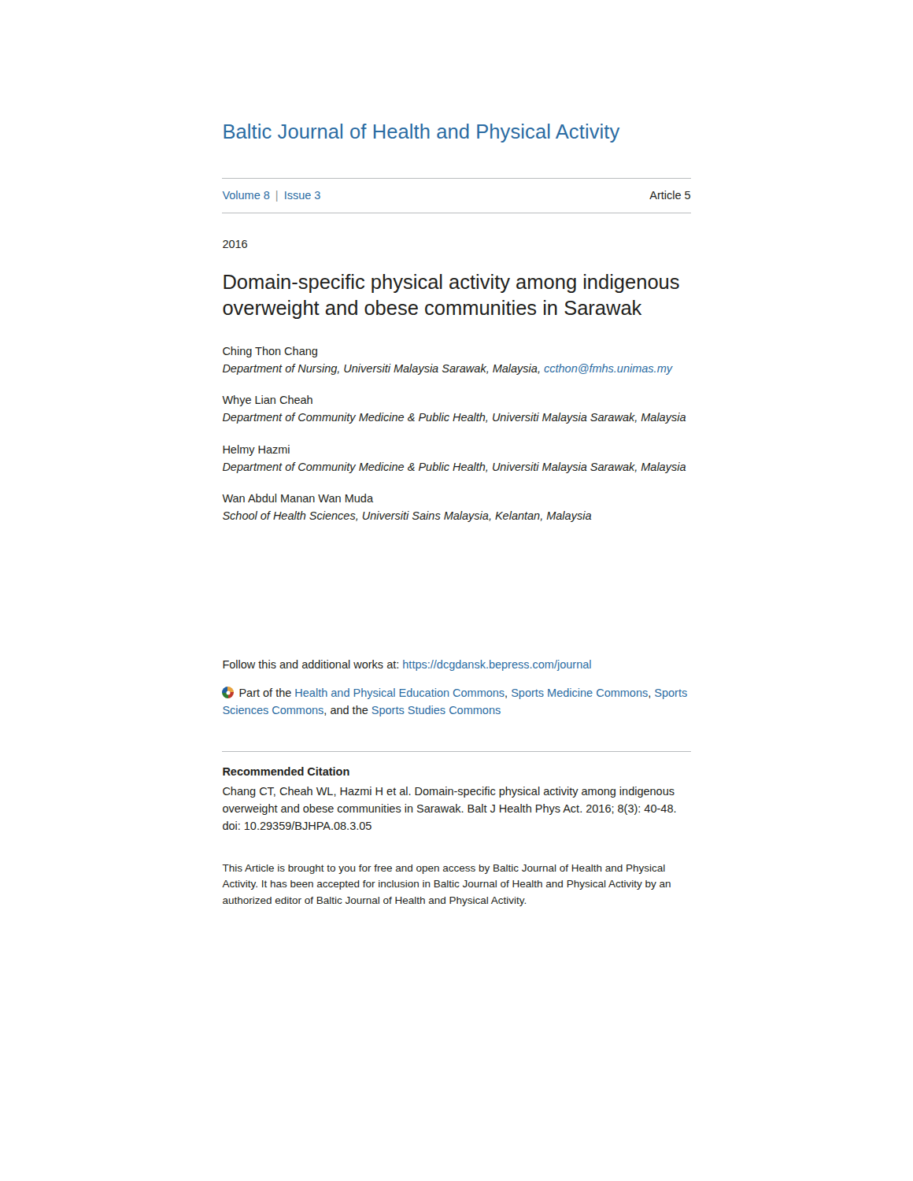Baltic Journal of Health and Physical Activity
Volume 8|Issue 3
Article 5
2016
Domain-specific physical activity among indigenous overweight and obese communities in Sarawak
Ching Thon Chang
Department of Nursing, Universiti Malaysia Sarawak, Malaysia, ccthon@fmhs.unimas.my
Whye Lian Cheah
Department of Community Medicine & Public Health, Universiti Malaysia Sarawak, Malaysia
Helmy Hazmi
Department of Community Medicine & Public Health, Universiti Malaysia Sarawak, Malaysia
Wan Abdul Manan Wan Muda
School of Health Sciences, Universiti Sains Malaysia, Kelantan, Malaysia
Follow this and additional works at: https://dcgdansk.bepress.com/journal
Part of the Health and Physical Education Commons, Sports Medicine Commons, Sports Sciences Commons, and the Sports Studies Commons
Recommended Citation
Chang CT, Cheah WL, Hazmi H et al. Domain-specific physical activity among indigenous overweight and obese communities in Sarawak. Balt J Health Phys Act. 2016; 8(3): 40-48. doi: 10.29359/BJHPA.08.3.05
This Article is brought to you for free and open access by Baltic Journal of Health and Physical Activity. It has been accepted for inclusion in Baltic Journal of Health and Physical Activity by an authorized editor of Baltic Journal of Health and Physical Activity.